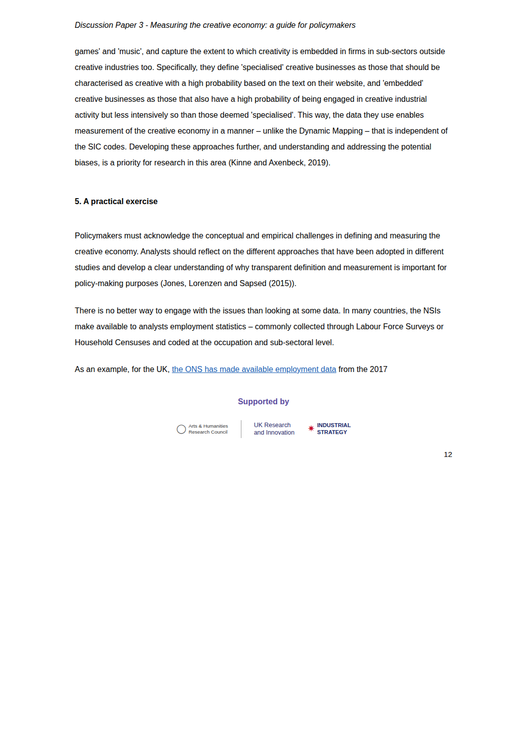Discussion Paper 3 - Measuring the creative economy: a guide for policymakers
games' and 'music', and capture the extent to which creativity is embedded in firms in sub-sectors outside creative industries too. Specifically, they define 'specialised' creative businesses as those that should be characterised as creative with a high probability based on the text on their website, and 'embedded' creative businesses as those that also have a high probability of being engaged in creative industrial activity but less intensively so than those deemed 'specialised'. This way, the data they use enables measurement of the creative economy in a manner – unlike the Dynamic Mapping – that is independent of the SIC codes. Developing these approaches further, and understanding and addressing the potential biases, is a priority for research in this area (Kinne and Axenbeck, 2019).
5. A practical exercise
Policymakers must acknowledge the conceptual and empirical challenges in defining and measuring the creative economy. Analysts should reflect on the different approaches that have been adopted in different studies and develop a clear understanding of why transparent definition and measurement is important for policy-making purposes (Jones, Lorenzen and Sapsed (2015)).
There is no better way to engage with the issues than looking at some data. In many countries, the NSIs make available to analysts employment statistics – commonly collected through Labour Force Surveys or Household Censuses and coded at the occupation and sub-sectoral level.
As an example, for the UK, the ONS has made available employment data from the 2017
Supported by
◯ Arts & Humanities
Research Council
UK Research
and Innovation
✷ INDUSTRIAL
STRATEGY
12